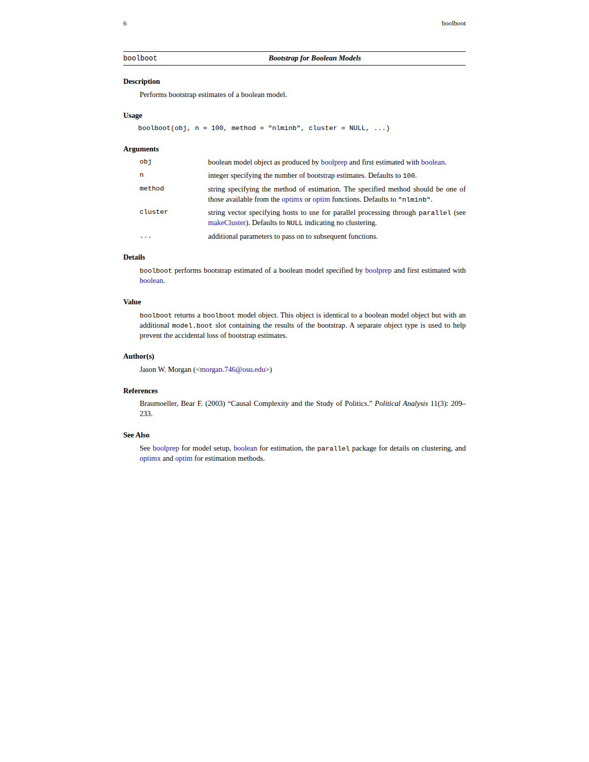6 boolboot
boolboot Bootstrap for Boolean Models
Description
Performs bootstrap estimates of a boolean model.
Usage
boolboot(obj, n = 100, method = "nlminb", cluster = NULL, ...)
Arguments
obj
boolean model object as produced by boolprep and first estimated with boolean.
n
integer specifying the number of bootstrap estimates. Defaults to 100.
method
string specifying the method of estimation. The specified method should be one of those available from the optimx or optim functions. Defaults to "nlminb".
cluster
string vector specifying hosts to use for parallel processing through parallel (see makeCluster). Defaults to NULL indicating no clustering.
...
additional parameters to pass on to subsequent functions.
Details
boolboot performs bootstrap estimated of a boolean model specified by boolprep and first estimated with boolean.
Value
boolboot returns a boolboot model object. This object is identical to a boolean model object but with an additional model.boot slot containing the results of the bootstrap. A separate object type is used to help prevent the accidental loss of bootstrap estimates.
Author(s)
Jason W. Morgan (<morgan.746@osu.edu>)
References
Braumoeller, Bear F. (2003) “Causal Complexity and the Study of Politics.” Political Analysis 11(3): 209–233.
See Also
See boolprep for model setup, boolean for estimation, the parallel package for details on clustering, and optimx and optim for estimation methods.